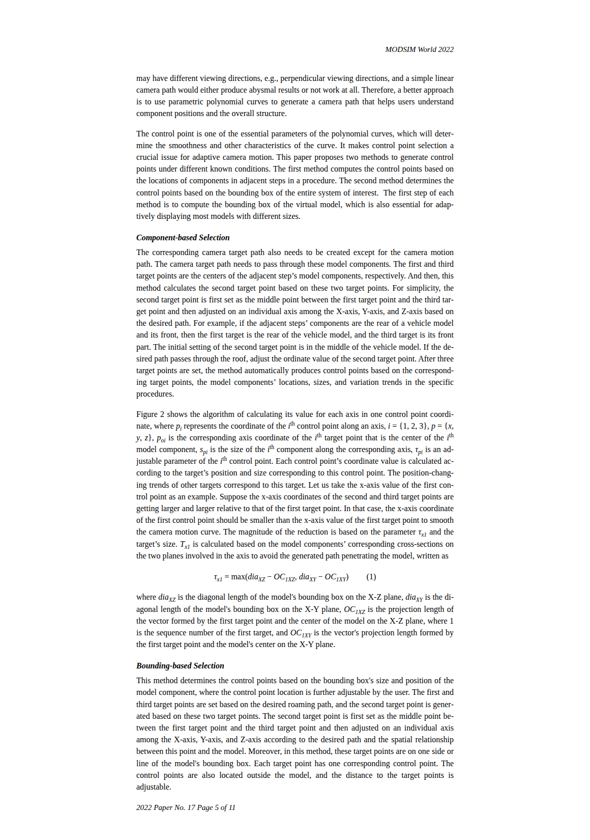MODSIM World 2022
may have different viewing directions, e.g., perpendicular viewing directions, and a simple linear camera path would either produce abysmal results or not work at all. Therefore, a better approach is to use parametric polynomial curves to generate a camera path that helps users understand component positions and the overall structure.
The control point is one of the essential parameters of the polynomial curves, which will determine the smoothness and other characteristics of the curve. It makes control point selection a crucial issue for adaptive camera motion. This paper proposes two methods to generate control points under different known conditions. The first method computes the control points based on the locations of components in adjacent steps in a procedure. The second method determines the control points based on the bounding box of the entire system of interest. The first step of each method is to compute the bounding box of the virtual model, which is also essential for adaptively displaying most models with different sizes.
Component-based Selection
The corresponding camera target path also needs to be created except for the camera motion path. The camera target path needs to pass through these model components. The first and third target points are the centers of the adjacent step’s model components, respectively. And then, this method calculates the second target point based on these two target points. For simplicity, the second target point is first set as the middle point between the first target point and the third target point and then adjusted on an individual axis among the X-axis, Y-axis, and Z-axis based on the desired path. For example, if the adjacent steps’ components are the rear of a vehicle model and its front, then the first target is the rear of the vehicle model, and the third target is its front part. The initial setting of the second target point is in the middle of the vehicle model. If the desired path passes through the roof, adjust the ordinate value of the second target point. After three target points are set, the method automatically produces control points based on the corresponding target points, the model components’ locations, sizes, and variation trends in the specific procedures.
Figure 2 shows the algorithm of calculating its value for each axis in one control point coordinate, where pi represents the coordinate of the ith control point along an axis, i = {1, 2, 3}, p = {x, y, z}, poi is the corresponding axis coordinate of the ith target point that is the center of the ith model component, spi is the size of the ith component along the corresponding axis, τpi is an adjustable parameter of the ith control point. Each control point’s coordinate value is calculated according to the target’s position and size corresponding to this control point. The position-changing trends of other targets correspond to this target. Let us take the x-axis value of the first control point as an example. Suppose the x-axis coordinates of the second and third target points are getting larger and larger relative to that of the first target point. In that case, the x-axis coordinate of the first control point should be smaller than the x-axis value of the first target point to smooth the camera motion curve. The magnitude of the reduction is based on the parameter τx1 and the target’s size. Tx1 is calculated based on the model components’ corresponding cross-sections on the two planes involved in the axis to avoid the generated path penetrating the model, written as
τx1 = max(diaXZ − OC1XZ, diaXY − OC1XY)(1)
where diaXZ is the diagonal length of the model's bounding box on the X-Z plane, diaXY is the diagonal length of the model's bounding box on the X-Y plane, OC1XZ is the projection length of the vector formed by the first target point and the center of the model on the X-Z plane, where 1 is the sequence number of the first target, and OC1XY is the vector's projection length formed by the first target point and the model's center on the X-Y plane.
Bounding-based Selection
This method determines the control points based on the bounding box's size and position of the model component, where the control point location is further adjustable by the user. The first and third target points are set based on the desired roaming path, and the second target point is generated based on these two target points. The second target point is first set as the middle point between the first target point and the third target point and then adjusted on an individual axis among the X-axis, Y-axis, and Z-axis according to the desired path and the spatial relationship between this point and the model. Moreover, in this method, these target points are on one side or line of the model's bounding box. Each target point has one corresponding control point. The control points are also located outside the model, and the distance to the target points is adjustable.
2022 Paper No. 17 Page 5 of 11